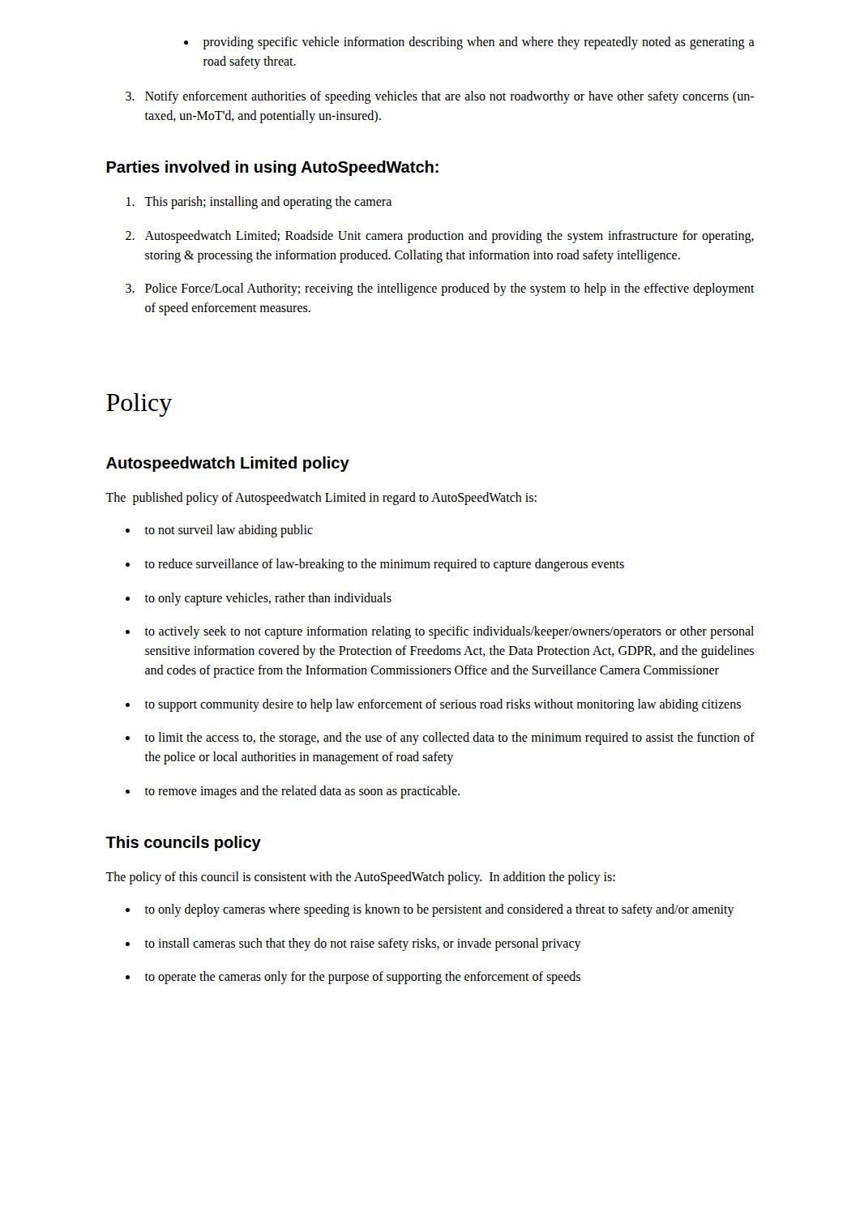providing specific vehicle information describing when and where they repeatedly noted as generating a road safety threat.
Notify enforcement authorities of speeding vehicles that are also not roadworthy or have other safety concerns (un-taxed, un-MoT'd, and potentially un-insured).
Parties involved in using AutoSpeedWatch:
This parish; installing and operating the camera
Autospeedwatch Limited; Roadside Unit camera production and providing the system infrastructure for operating, storing & processing the information produced. Collating that information into road safety intelligence.
Police Force/Local Authority; receiving the intelligence produced by the system to help in the effective deployment of speed enforcement measures.
Policy
Autospeedwatch Limited policy
The published policy of Autospeedwatch Limited in regard to AutoSpeedWatch is:
to not surveil law abiding public
to reduce surveillance of law-breaking to the minimum required to capture dangerous events
to only capture vehicles, rather than individuals
to actively seek to not capture information relating to specific individuals/keeper/owners/operators or other personal sensitive information covered by the Protection of Freedoms Act, the Data Protection Act, GDPR, and the guidelines and codes of practice from the Information Commissioners Office and the Surveillance Camera Commissioner
to support community desire to help law enforcement of serious road risks without monitoring law abiding citizens
to limit the access to, the storage, and the use of any collected data to the minimum required to assist the function of the police or local authorities in management of road safety
to remove images and the related data as soon as practicable.
This councils policy
The policy of this council is consistent with the AutoSpeedWatch policy. In addition the policy is:
to only deploy cameras where speeding is known to be persistent and considered a threat to safety and/or amenity
to install cameras such that they do not raise safety risks, or invade personal privacy
to operate the cameras only for the purpose of supporting the enforcement of speeds